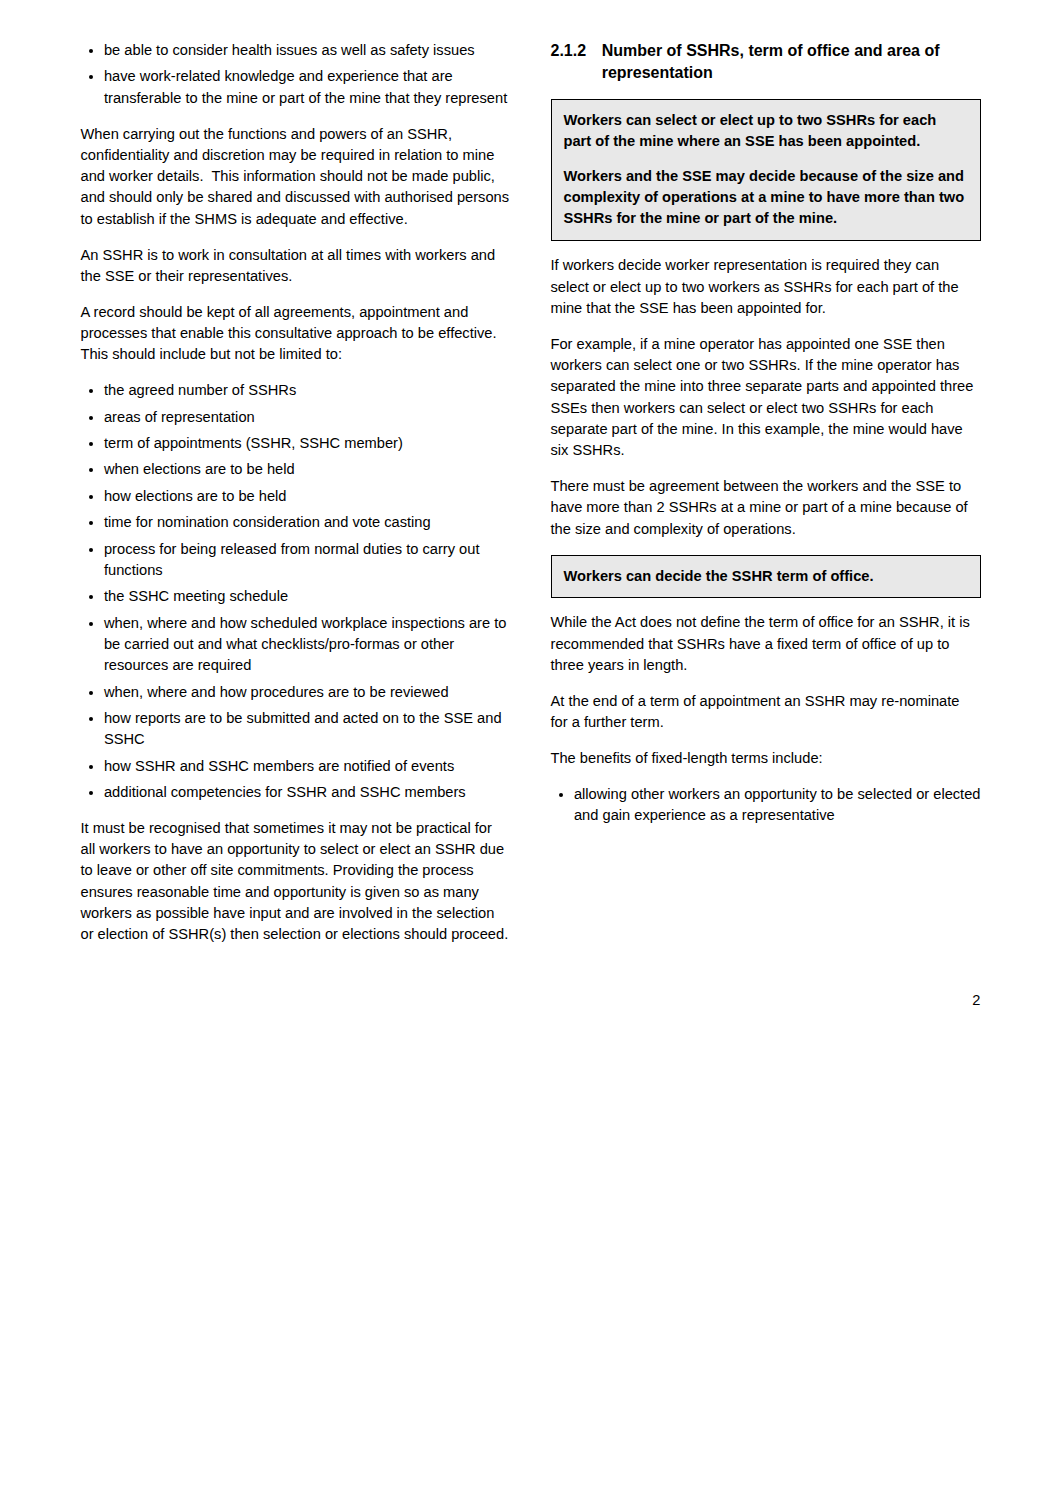be able to consider health issues as well as safety issues
have work-related knowledge and experience that are transferable to the mine or part of the mine that they represent
When carrying out the functions and powers of an SSHR, confidentiality and discretion may be required in relation to mine and worker details. This information should not be made public, and should only be shared and discussed with authorised persons to establish if the SHMS is adequate and effective.
An SSHR is to work in consultation at all times with workers and the SSE or their representatives.
A record should be kept of all agreements, appointment and processes that enable this consultative approach to be effective. This should include but not be limited to:
the agreed number of SSHRs
areas of representation
term of appointments (SSHR, SSHC member)
when elections are to be held
how elections are to be held
time for nomination consideration and vote casting
process for being released from normal duties to carry out functions
the SSHC meeting schedule
when, where and how scheduled workplace inspections are to be carried out and what checklists/pro-formas or other resources are required
when, where and how procedures are to be reviewed
how reports are to be submitted and acted on to the SSE and SSHC
how SSHR and SSHC members are notified of events
additional competencies for SSHR and SSHC members
It must be recognised that sometimes it may not be practical for all workers to have an opportunity to select or elect an SSHR due to leave or other off site commitments. Providing the process ensures reasonable time and opportunity is given so as many workers as possible have input and are involved in the selection or election of SSHR(s) then selection or elections should proceed.
2.1.2 Number of SSHRs, term of office and area of representation
Workers can select or elect up to two SSHRs for each part of the mine where an SSE has been appointed.
Workers and the SSE may decide because of the size and complexity of operations at a mine to have more than two SSHRs for the mine or part of the mine.
If workers decide worker representation is required they can select or elect up to two workers as SSHRs for each part of the mine that the SSE has been appointed for.
For example, if a mine operator has appointed one SSE then workers can select one or two SSHRs. If the mine operator has separated the mine into three separate parts and appointed three SSEs then workers can select or elect two SSHRs for each separate part of the mine. In this example, the mine would have six SSHRs.
There must be agreement between the workers and the SSE to have more than 2 SSHRs at a mine or part of a mine because of the size and complexity of operations.
Workers can decide the SSHR term of office.
While the Act does not define the term of office for an SSHR, it is recommended that SSHRs have a fixed term of office of up to three years in length.
At the end of a term of appointment an SSHR may re-nominate for a further term.
The benefits of fixed-length terms include:
allowing other workers an opportunity to be selected or elected and gain experience as a representative
2